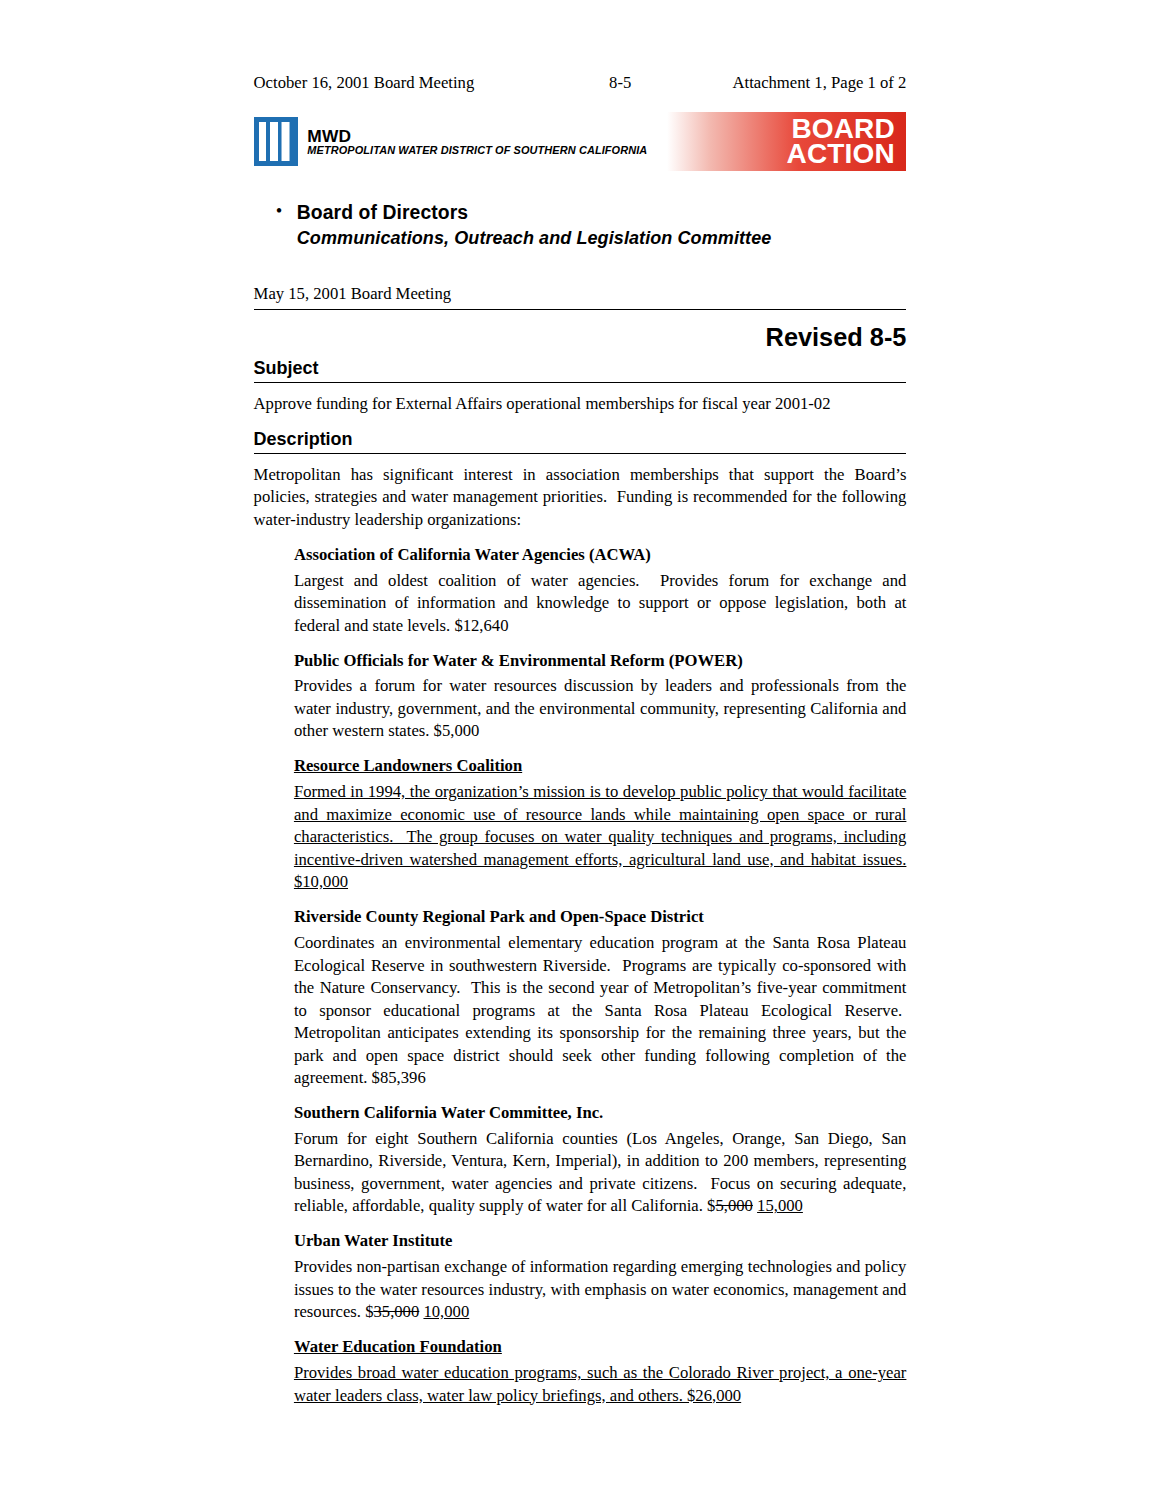October 16, 2001 Board Meeting
8-5
Attachment 1, Page 1 of 2
MWD
METROPOLITAN WATER DISTRICT OF SOUTHERN CALIFORNIA
BOARD ACTION
•
Board of Directors
Communications, Outreach and Legislation Committee
May 15, 2001 Board Meeting
Revised 8-5
Subject
Approve funding for External Affairs operational memberships for fiscal year 2001-02
Description
Metropolitan has significant interest in association memberships that support the Board’s policies, strategies and water management priorities. Funding is recommended for the following water-industry leadership organizations:
Association of California Water Agencies (ACWA)
Largest and oldest coalition of water agencies. Provides forum for exchange and dissemination of information and knowledge to support or oppose legislation, both at federal and state levels. $12,640
Public Officials for Water & Environmental Reform (POWER)
Provides a forum for water resources discussion by leaders and professionals from the water industry, government, and the environmental community, representing California and other western states. $5,000
Resource Landowners Coalition
Formed in 1994, the organization’s mission is to develop public policy that would facilitate and maximize economic use of resource lands while maintaining open space or rural characteristics. The group focuses on water quality techniques and programs, including incentive-driven watershed management efforts, agricultural land use, and habitat issues. $10,000
Riverside County Regional Park and Open-Space District
Coordinates an environmental elementary education program at the Santa Rosa Plateau Ecological Reserve in southwestern Riverside. Programs are typically co-sponsored with the Nature Conservancy. This is the second year of Metropolitan’s five-year commitment to sponsor educational programs at the Santa Rosa Plateau Ecological Reserve. Metropolitan anticipates extending its sponsorship for the remaining three years, but the park and open space district should seek other funding following completion of the agreement. $85,396
Southern California Water Committee, Inc.
Forum for eight Southern California counties (Los Angeles, Orange, San Diego, San Bernardino, Riverside, Ventura, Kern, Imperial), in addition to 200 members, representing business, government, water agencies and private citizens. Focus on securing adequate, reliable, affordable, quality supply of water for all California. $5,000 15,000
Urban Water Institute
Provides non-partisan exchange of information regarding emerging technologies and policy issues to the water resources industry, with emphasis on water economics, management and resources. $35,000 10,000
Water Education Foundation
Provides broad water education programs, such as the Colorado River project, a one-year water leaders class, water law policy briefings, and others. $26,000